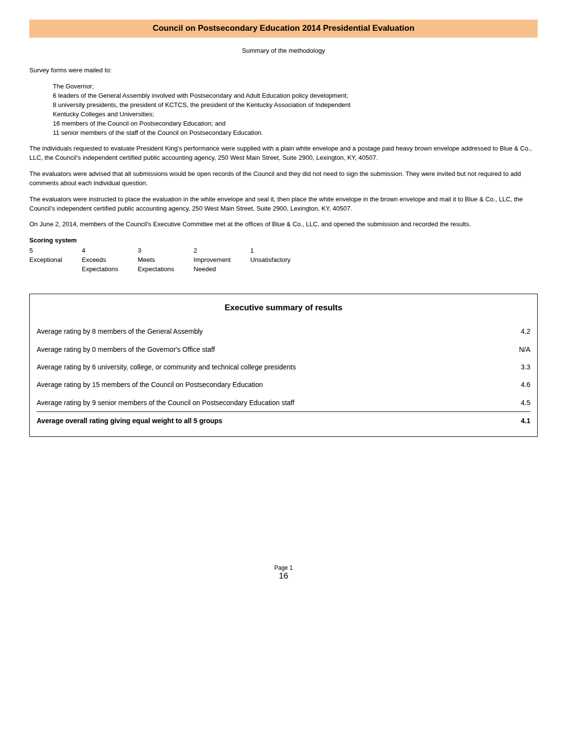Council on Postsecondary Education 2014 Presidential Evaluation
Summary of the methodology
Survey forms were mailed to:
The Governor;
6 leaders of the General Assembly involved with Postsecondary and Adult Education policy development;
8 university presidents, the president of KCTCS, the president of the Kentucky Association of Independent
Kentucky Colleges and Universities;
16 members of the Council on Postsecondary Education; and
11 senior members of the staff of the Council on Postsecondary Education.
The individuals requested to evaluate President King's performance were supplied with a plain white envelope and a postage paid heavy brown envelope addressed to Blue & Co., LLC, the Council’s independent certified public accounting agency, 250 West Main Street, Suite 2900, Lexington, KY, 40507.
The evaluators were advised that all submissions would be open records of the Council and they did not need to sign the submission. They were invited but not required to add comments about each individual question.
The evaluators were instructed to place the evaluation in the white envelope and seal it, then place the white envelope in the brown envelope and mail it to Blue & Co., LLC, the Council’s independent certified public accounting agency, 250 West Main Street, Suite 2900, Lexington, KY, 40507.
On June 2, 2014, members of the Council's Executive Committee met at the offices of Blue & Co., LLC, and opened the submission and recorded the results.
Scoring system
| 5 | 4 | 3 | 2 | 1 |
| Exceptional | Exceeds Expectations | Meets Expectations | Improvement Needed | Unsatisfactory |
Executive summary of results
| Average rating by 8 members of the General Assembly | 4.2 |
| Average rating by 0 members of the Governor's Office staff | N/A |
| Average rating by 6 university, college, or community and technical college presidents | 3.3 |
| Average rating by 15 members of the Council on Postsecondary Education | 4.6 |
| Average rating by 9 senior members of the Council on Postsecondary Education staff | 4.5 |
| Average overall rating giving equal weight to all 5 groups | 4.1 |
Page 1
16